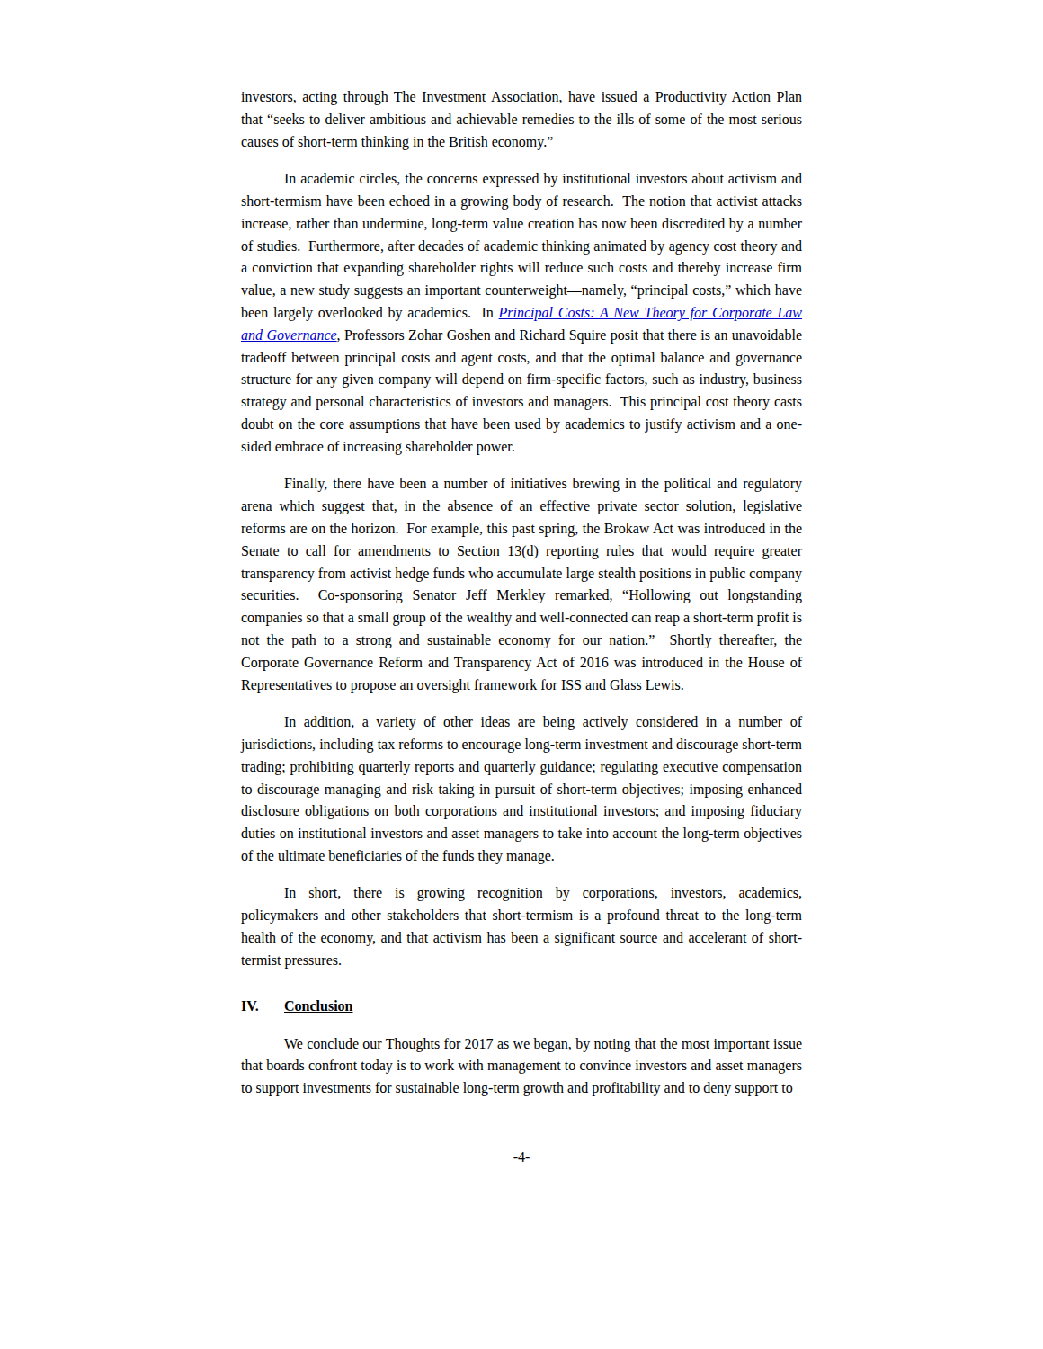investors, acting through The Investment Association, have issued a Productivity Action Plan that “seeks to deliver ambitious and achievable remedies to the ills of some of the most serious causes of short-term thinking in the British economy.”
In academic circles, the concerns expressed by institutional investors about activism and short-termism have been echoed in a growing body of research. The notion that activist attacks increase, rather than undermine, long-term value creation has now been discredited by a number of studies. Furthermore, after decades of academic thinking animated by agency cost theory and a conviction that expanding shareholder rights will reduce such costs and thereby increase firm value, a new study suggests an important counterweight—namely, “principal costs,” which have been largely overlooked by academics. In Principal Costs: A New Theory for Corporate Law and Governance, Professors Zohar Goshen and Richard Squire posit that there is an unavoidable tradeoff between principal costs and agent costs, and that the optimal balance and governance structure for any given company will depend on firm-specific factors, such as industry, business strategy and personal characteristics of investors and managers. This principal cost theory casts doubt on the core assumptions that have been used by academics to justify activism and a one-sided embrace of increasing shareholder power.
Finally, there have been a number of initiatives brewing in the political and regulatory arena which suggest that, in the absence of an effective private sector solution, legislative reforms are on the horizon. For example, this past spring, the Brokaw Act was introduced in the Senate to call for amendments to Section 13(d) reporting rules that would require greater transparency from activist hedge funds who accumulate large stealth positions in public company securities. Co-sponsoring Senator Jeff Merkley remarked, “Hollowing out longstanding companies so that a small group of the wealthy and well-connected can reap a short-term profit is not the path to a strong and sustainable economy for our nation.” Shortly thereafter, the Corporate Governance Reform and Transparency Act of 2016 was introduced in the House of Representatives to propose an oversight framework for ISS and Glass Lewis.
In addition, a variety of other ideas are being actively considered in a number of jurisdictions, including tax reforms to encourage long-term investment and discourage short-term trading; prohibiting quarterly reports and quarterly guidance; regulating executive compensation to discourage managing and risk taking in pursuit of short-term objectives; imposing enhanced disclosure obligations on both corporations and institutional investors; and imposing fiduciary duties on institutional investors and asset managers to take into account the long-term objectives of the ultimate beneficiaries of the funds they manage.
In short, there is growing recognition by corporations, investors, academics, policymakers and other stakeholders that short-termism is a profound threat to the long-term health of the economy, and that activism has been a significant source and accelerant of short-termist pressures.
IV. Conclusion
We conclude our Thoughts for 2017 as we began, by noting that the most important issue that boards confront today is to work with management to convince investors and asset managers to support investments for sustainable long-term growth and profitability and to deny support to
-4-